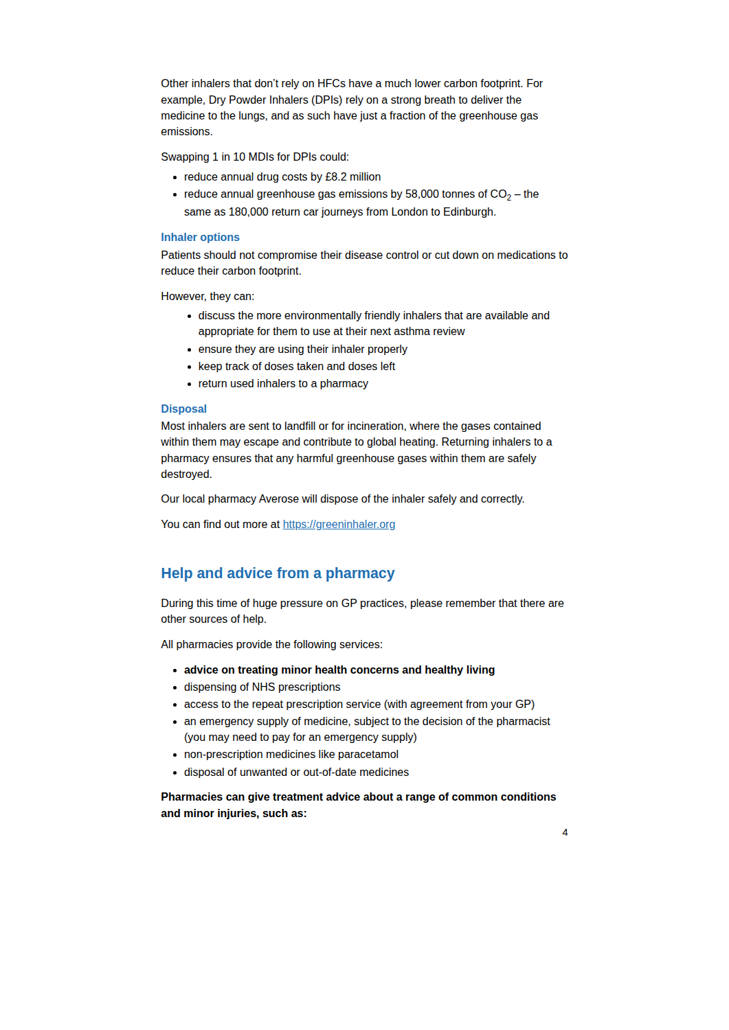Other inhalers that don’t rely on HFCs have a much lower carbon footprint. For example, Dry Powder Inhalers (DPIs) rely on a strong breath to deliver the medicine to the lungs, and as such have just a fraction of the greenhouse gas emissions.
Swapping 1 in 10 MDIs for DPIs could:
reduce annual drug costs by £8.2 million
reduce annual greenhouse gas emissions by 58,000 tonnes of CO2 – the same as 180,000 return car journeys from London to Edinburgh.
Inhaler options
Patients should not compromise their disease control or cut down on medications to reduce their carbon footprint.
However, they can:
discuss the more environmentally friendly inhalers that are available and appropriate for them to use at their next asthma review
ensure they are using their inhaler properly
keep track of doses taken and doses left
return used inhalers to a pharmacy
Disposal
Most inhalers are sent to landfill or for incineration, where the gases contained within them may escape and contribute to global heating. Returning inhalers to a pharmacy ensures that any harmful greenhouse gases within them are safely destroyed.
Our local pharmacy Averose will dispose of the inhaler safely and correctly.
You can find out more at https://greeninhaler.org
Help and advice from a pharmacy
During this time of huge pressure on GP practices, please remember that there are other sources of help.
All pharmacies provide the following services:
advice on treating minor health concerns and healthy living
dispensing of NHS prescriptions
access to the repeat prescription service (with agreement from your GP)
an emergency supply of medicine, subject to the decision of the pharmacist (you may need to pay for an emergency supply)
non-prescription medicines like paracetamol
disposal of unwanted or out-of-date medicines
Pharmacies can give treatment advice about a range of common conditions and minor injuries, such as:
4